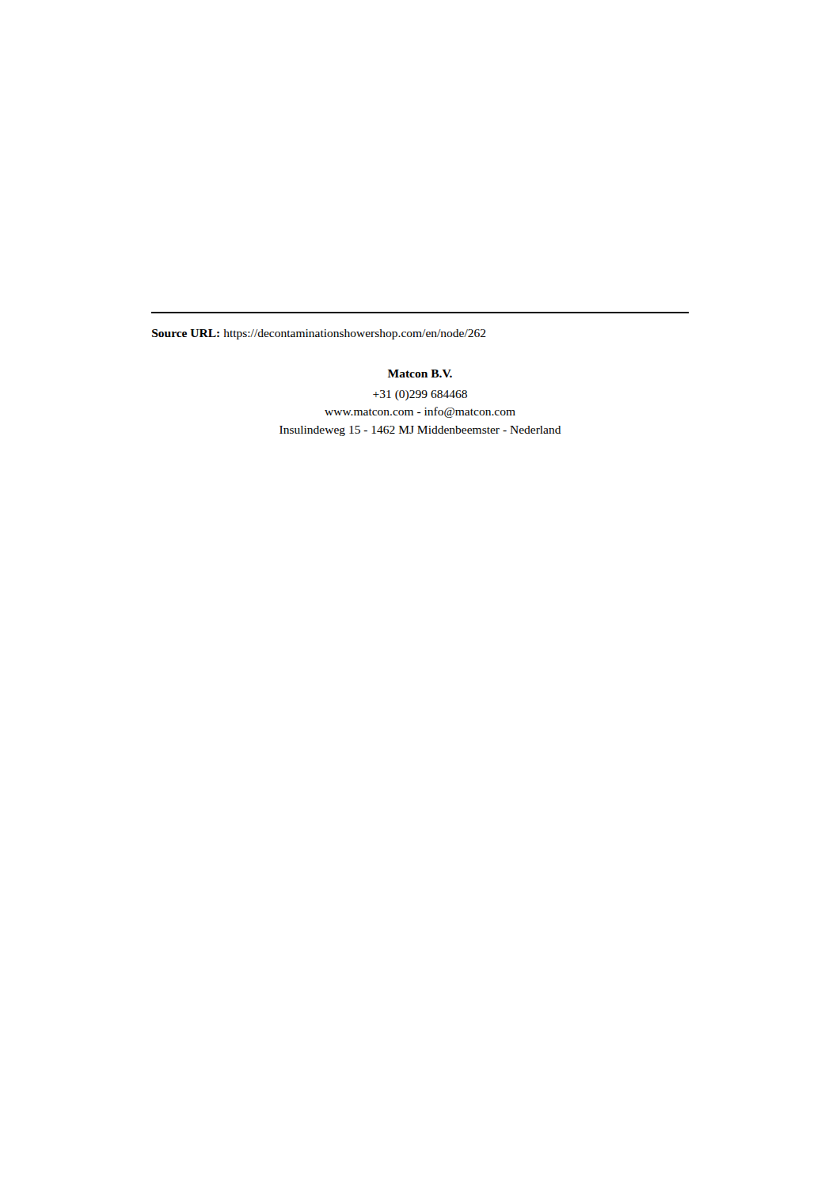Source URL: https://decontaminationshowershop.com/en/node/262
Matcon B.V.
+31 (0)299 684468
www.matcon.com - info@matcon.com
Insulindeweg 15 - 1462 MJ Middenbeemster - Nederland